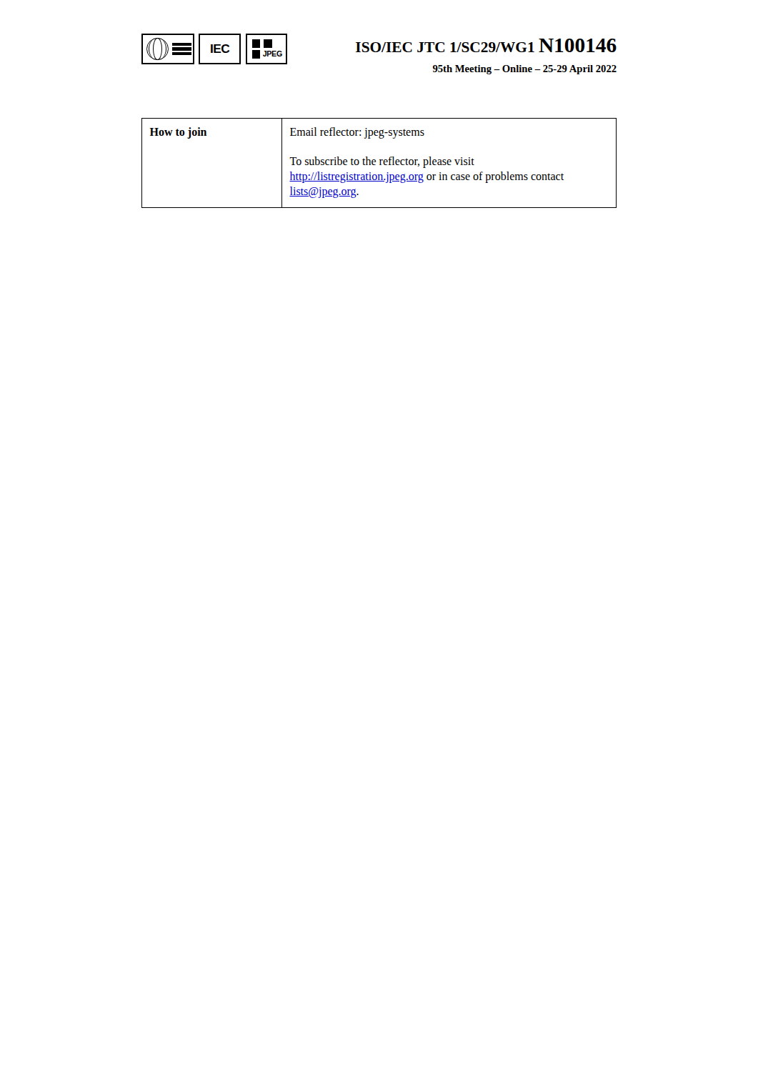IEC
JPEG
ISO/IEC JTC 1/SC29/WG1 N100146
95th Meeting – Online – 25-29 April 2022
| How to join | Email reflector: jpeg-systems To subscribe to the reflector, please visit http://listregistration.jpeg.org or in case of problems contact lists@jpeg.org . |